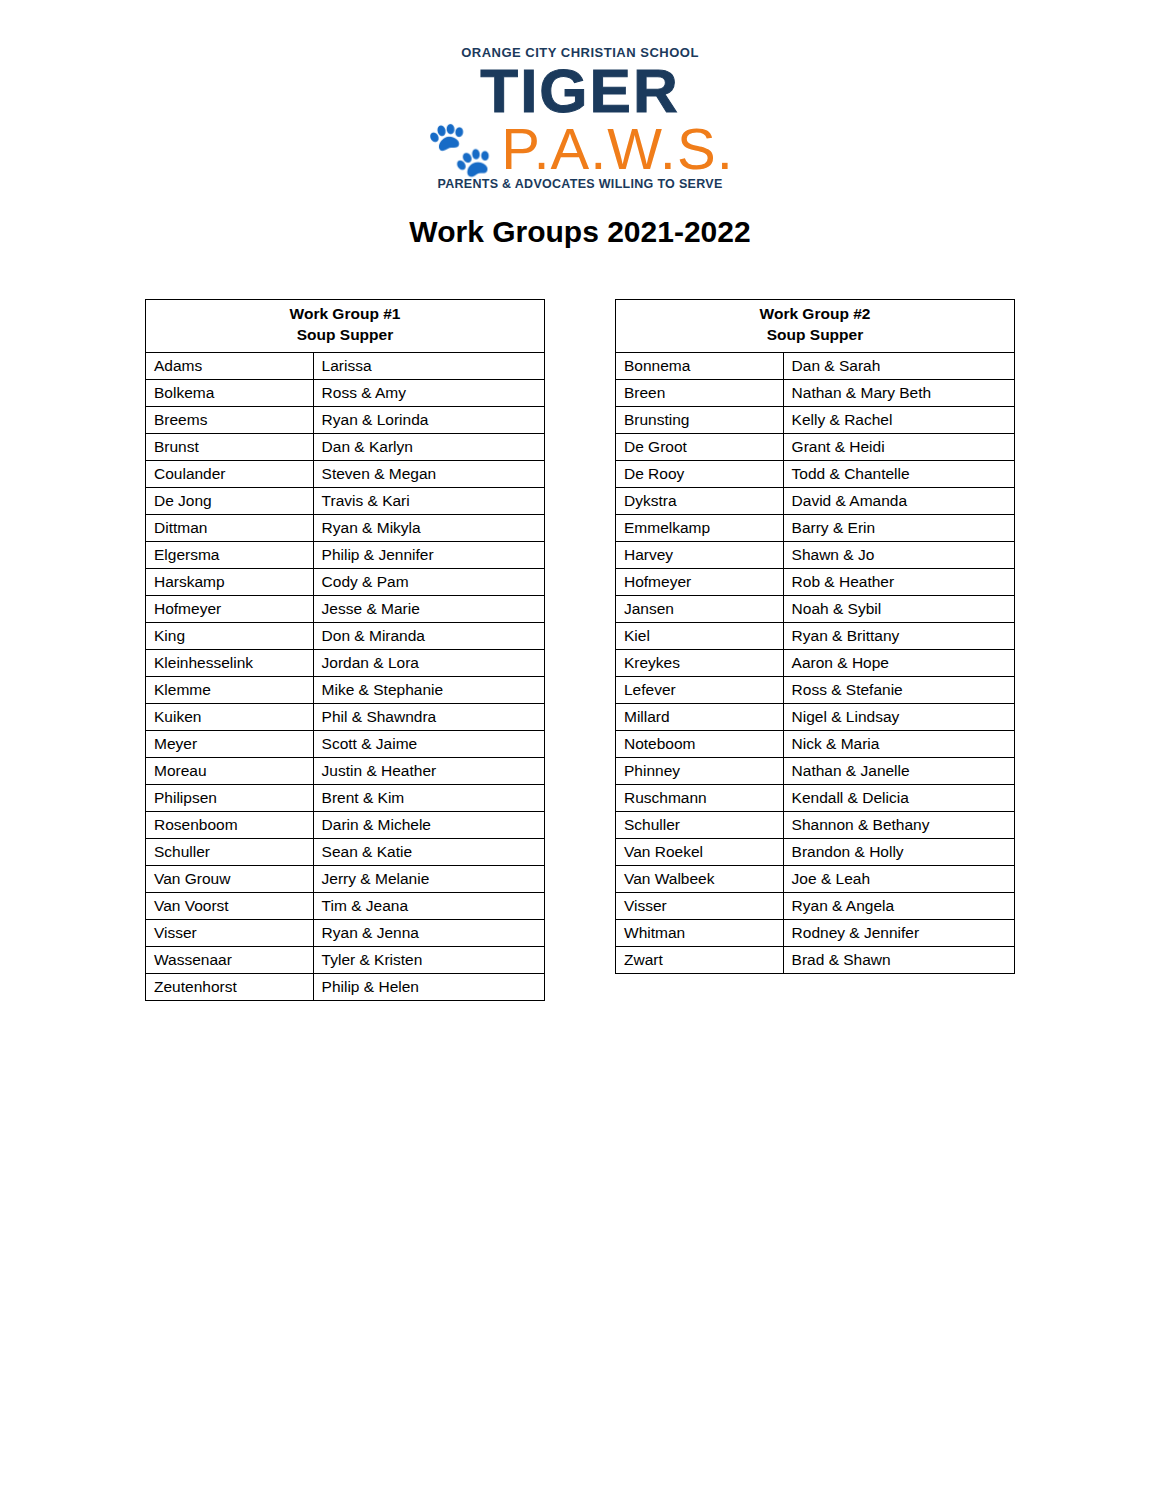ORANGE CITY CHRISTIAN SCHOOL
TIGER
🐾 P.A.W.S.
PARENTS & ADVOCATES WILLING TO SERVE
Work Groups 2021-2022
Work Group #1 Soup Supper
| Adams | Larissa |
| Bolkema | Ross & Amy |
| Breems | Ryan & Lorinda |
| Brunst | Dan & Karlyn |
| Coulander | Steven & Megan |
| De Jong | Travis & Kari |
| Dittman | Ryan & Mikyla |
| Elgersma | Philip & Jennifer |
| Harskamp | Cody & Pam |
| Hofmeyer | Jesse & Marie |
| King | Don & Miranda |
| Kleinhesselink | Jordan & Lora |
| Klemme | Mike & Stephanie |
| Kuiken | Phil & Shawndra |
| Meyer | Scott & Jaime |
| Moreau | Justin & Heather |
| Philipsen | Brent & Kim |
| Rosenboom | Darin & Michele |
| Schuller | Sean & Katie |
| Van Grouw | Jerry & Melanie |
| Van Voorst | Tim & Jeana |
| Visser | Ryan & Jenna |
| Wassenaar | Tyler & Kristen |
| Zeutenhorst | Philip & Helen |
Work Group #2 Soup Supper
| Bonnema | Dan & Sarah |
| Breen | Nathan & Mary Beth |
| Brunsting | Kelly & Rachel |
| De Groot | Grant & Heidi |
| De Rooy | Todd & Chantelle |
| Dykstra | David & Amanda |
| Emmelkamp | Barry & Erin |
| Harvey | Shawn & Jo |
| Hofmeyer | Rob & Heather |
| Jansen | Noah & Sybil |
| Kiel | Ryan & Brittany |
| Kreykes | Aaron & Hope |
| Lefever | Ross & Stefanie |
| Millard | Nigel & Lindsay |
| Noteboom | Nick & Maria |
| Phinney | Nathan & Janelle |
| Ruschmann | Kendall & Delicia |
| Schuller | Shannon & Bethany |
| Van Roekel | Brandon & Holly |
| Van Walbeek | Joe & Leah |
| Visser | Ryan & Angela |
| Whitman | Rodney & Jennifer |
| Zwart | Brad & Shawn |